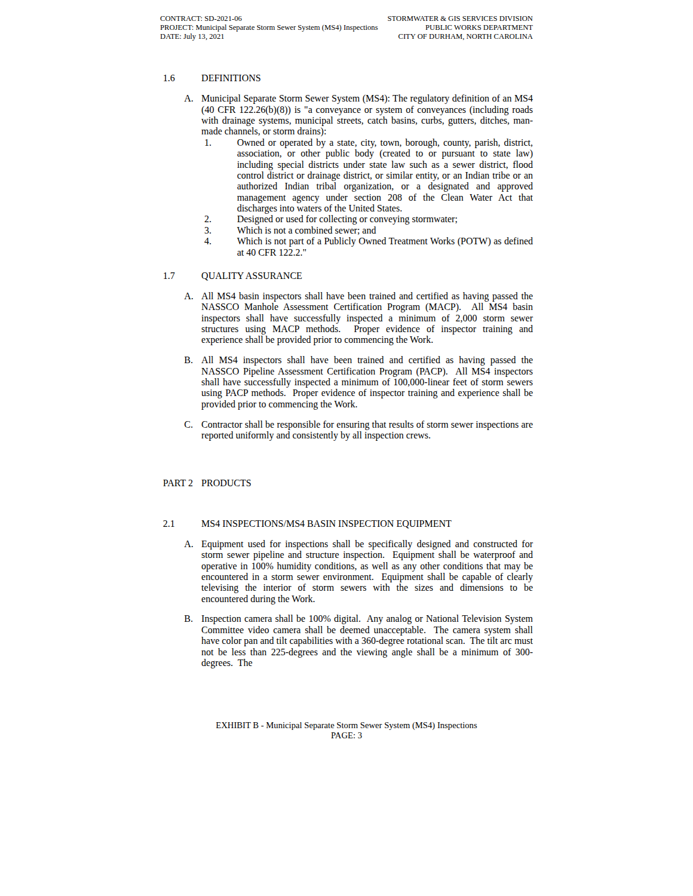| CONTRACT: SD-2021-06 | STORMWATER & GIS SERVICES DIVISION |
| PROJECT: Municipal Separate Storm Sewer System (MS4) Inspections | PUBLIC WORKS DEPARTMENT |
| DATE: July 13, 2021 | CITY OF DURHAM, NORTH CAROLINA |
1.6
DEFINITIONS
A.
Municipal Separate Storm Sewer System (MS4): The regulatory definition of an MS4 (40 CFR 122.26(b)(8)) is "a conveyance or system of conveyances (including roads with drainage systems, municipal streets, catch basins, curbs, gutters, ditches, man-made channels, or storm drains):
1.
Owned or operated by a state, city, town, borough, county, parish, district, association, or other public body (created to or pursuant to state law) including special districts under state law such as a sewer district, flood control district or drainage district, or similar entity, or an Indian tribe or an authorized Indian tribal organization, or a designated and approved management agency under section 208 of the Clean Water Act that discharges into waters of the United States.
2.
Designed or used for collecting or conveying stormwater;
3.
Which is not a combined sewer; and
4.
Which is not part of a Publicly Owned Treatment Works (POTW) as defined at 40 CFR 122.2."
1.7
QUALITY ASSURANCE
A.
All MS4 basin inspectors shall have been trained and certified as having passed the NASSCO Manhole Assessment Certification Program (MACP). All MS4 basin inspectors shall have successfully inspected a minimum of 2,000 storm sewer structures using MACP methods. Proper evidence of inspector training and experience shall be provided prior to commencing the Work.
B.
All MS4 inspectors shall have been trained and certified as having passed the NASSCO Pipeline Assessment Certification Program (PACP). All MS4 inspectors shall have successfully inspected a minimum of 100,000-linear feet of storm sewers using PACP methods. Proper evidence of inspector training and experience shall be provided prior to commencing the Work.
C.
Contractor shall be responsible for ensuring that results of storm sewer inspections are reported uniformly and consistently by all inspection crews.
PART 2
PRODUCTS
2.1
MS4 INSPECTIONS/MS4 BASIN INSPECTION EQUIPMENT
A.
Equipment used for inspections shall be specifically designed and constructed for storm sewer pipeline and structure inspection. Equipment shall be waterproof and operative in 100% humidity conditions, as well as any other conditions that may be encountered in a storm sewer environment. Equipment shall be capable of clearly televising the interior of storm sewers with the sizes and dimensions to be encountered during the Work.
B.
Inspection camera shall be 100% digital. Any analog or National Television System Committee video camera shall be deemed unacceptable. The camera system shall have color pan and tilt capabilities with a 360-degree rotational scan. The tilt arc must not be less than 225-degrees and the viewing angle shall be a minimum of 300-degrees. The
EXHIBIT B - Municipal Separate Storm Sewer System (MS4) Inspections
PAGE: 3